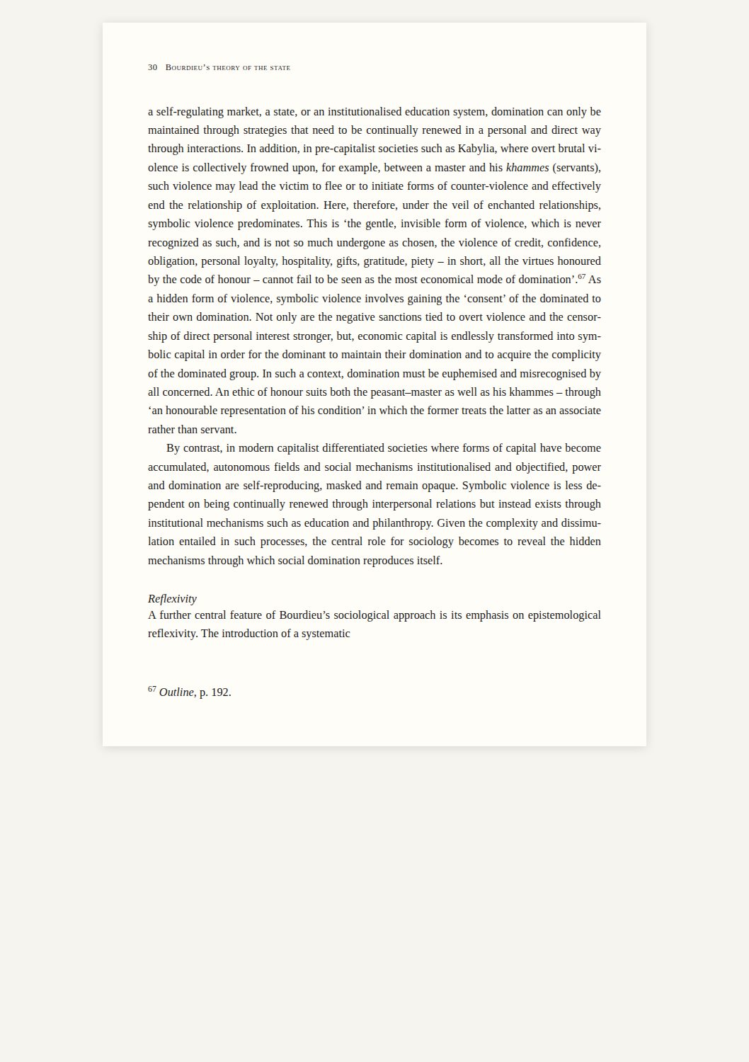30 Bourdieu’s theory of the state
a self-regulating market, a state, or an institutionalised education system, domination can only be maintained through strategies that need to be continually renewed in a personal and direct way through interactions. In addition, in pre-capitalist societies such as Kabylia, where overt brutal violence is collectively frowned upon, for example, between a master and his khammes (servants), such violence may lead the victim to flee or to initiate forms of counter-violence and effectively end the relationship of exploitation. Here, therefore, under the veil of enchanted relationships, symbolic violence predominates. This is ‘the gentle, invisible form of violence, which is never recognized as such, and is not so much undergone as chosen, the violence of credit, confidence, obligation, personal loyalty, hospitality, gifts, gratitude, piety – in short, all the virtues honoured by the code of honour – cannot fail to be seen as the most economical mode of domination’.67 As a hidden form of violence, symbolic violence involves gaining the ‘consent’ of the dominated to their own domination. Not only are the negative sanctions tied to overt violence and the censorship of direct personal interest stronger, but, economic capital is endlessly transformed into symbolic capital in order for the dominant to maintain their domination and to acquire the complicity of the dominated group. In such a context, domination must be euphemised and misrecognised by all concerned. An ethic of honour suits both the peasant–master as well as his khammes – through ‘an honourable representation of his condition’ in which the former treats the latter as an associate rather than servant.
By contrast, in modern capitalist differentiated societies where forms of capital have become accumulated, autonomous fields and social mechanisms institutionalised and objectified, power and domination are self-reproducing, masked and remain opaque. Symbolic violence is less dependent on being continually renewed through interpersonal relations but instead exists through institutional mechanisms such as education and philanthropy. Given the complexity and dissimulation entailed in such processes, the central role for sociology becomes to reveal the hidden mechanisms through which social domination reproduces itself.
Reflexivity
A further central feature of Bourdieu’s sociological approach is its emphasis on epistemological reflexivity. The introduction of a systematic
67 Outline, p. 192.